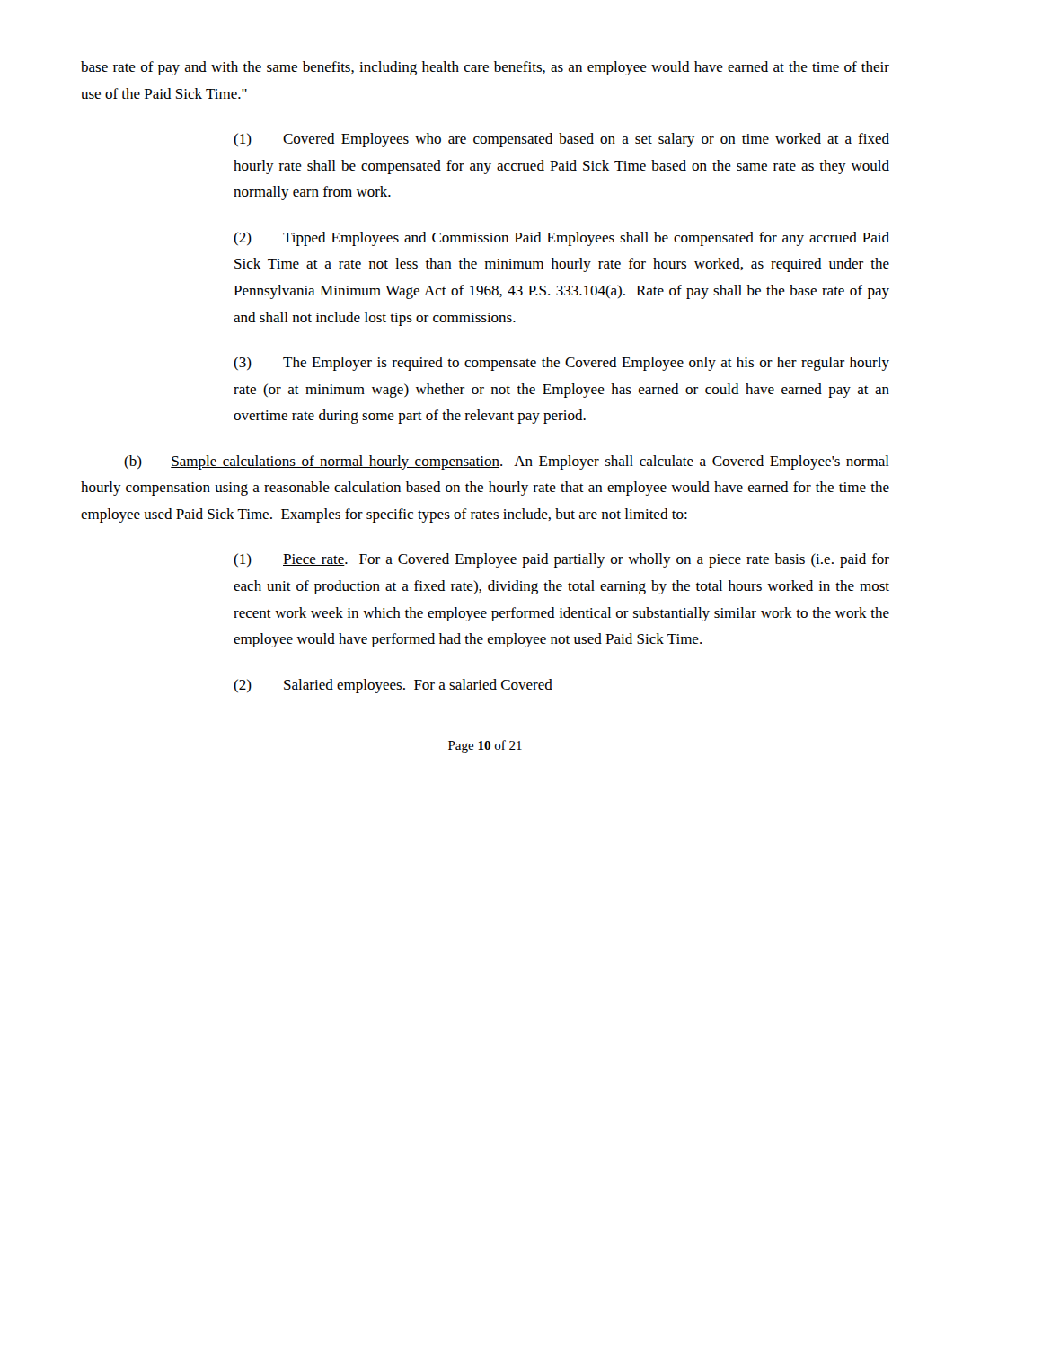base rate of pay and with the same benefits, including health care benefits, as an employee would have earned at the time of their use of the Paid Sick Time."
(1) Covered Employees who are compensated based on a set salary or on time worked at a fixed hourly rate shall be compensated for any accrued Paid Sick Time based on the same rate as they would normally earn from work.
(2) Tipped Employees and Commission Paid Employees shall be compensated for any accrued Paid Sick Time at a rate not less than the minimum hourly rate for hours worked, as required under the Pennsylvania Minimum Wage Act of 1968, 43 P.S. 333.104(a). Rate of pay shall be the base rate of pay and shall not include lost tips or commissions.
(3) The Employer is required to compensate the Covered Employee only at his or her regular hourly rate (or at minimum wage) whether or not the Employee has earned or could have earned pay at an overtime rate during some part of the relevant pay period.
(b) Sample calculations of normal hourly compensation. An Employer shall calculate a Covered Employee's normal hourly compensation using a reasonable calculation based on the hourly rate that an employee would have earned for the time the employee used Paid Sick Time. Examples for specific types of rates include, but are not limited to:
(1) Piece rate. For a Covered Employee paid partially or wholly on a piece rate basis (i.e. paid for each unit of production at a fixed rate), dividing the total earning by the total hours worked in the most recent work week in which the employee performed identical or substantially similar work to the work the employee would have performed had the employee not used Paid Sick Time.
(2) Salaried employees. For a salaried Covered
Page 10 of 21